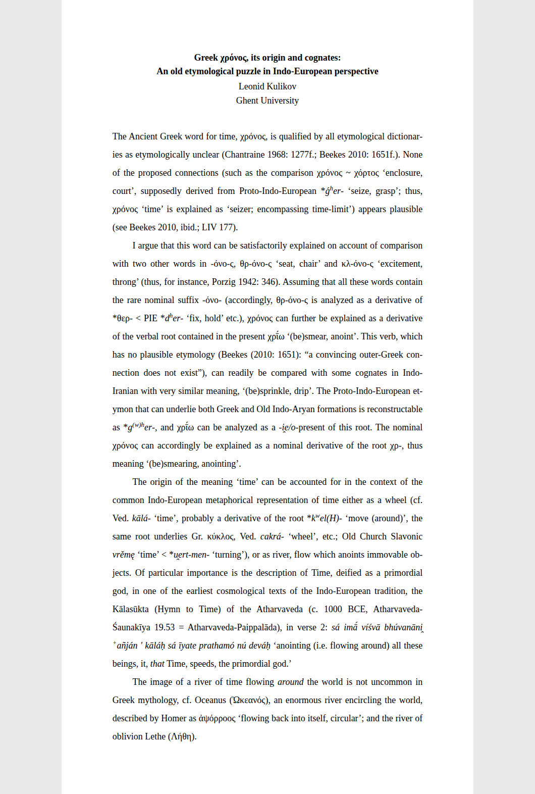Greek χρόνος, its origin and cognates: An old etymological puzzle in Indo-European perspective
Leonid Kulikov
Ghent University
The Ancient Greek word for time, χρόνος, is qualified by all etymological dictionaries as etymologically unclear (Chantraine 1968: 1277f.; Beekes 2010: 1651f.). None of the proposed connections (such as the comparison χρόνος ~ χόρτος ‘enclosure, court’, supposedly derived from Proto-Indo-European *ǵher- ‘seize, grasp’; thus, χρόνος ‘time’ is explained as ‘seizer; encompassing time-limit’) appears plausible (see Beekes 2010, ibid.; LIV 177).
I argue that this word can be satisfactorily explained on account of comparison with two other words in -όνο-ς, θρ-όνο-ς ‘seat, chair’ and κλ-όνο-ς ‘excitement, throng’ (thus, for instance, Porzig 1942: 346). Assuming that all these words contain the rare nominal suffix -όνο- (accordingly, θρ-όνο-ς is analyzed as a derivative of *θερ- < PIE *dher- ‘fix, hold’ etc.), χρόνος can further be explained as a derivative of the verbal root contained in the present χρῑ́ω ‘(be)smear, anoint’. This verb, which has no plausible etymology (Beekes (2010: 1651): “a convincing outer-Greek connection does not exist”), can readily be compared with some cognates in Indo-Iranian with very similar meaning, ‘(be)sprinkle, drip’. The Proto-Indo-European etymon that can underlie both Greek and Old Indo-Aryan formations is reconstructable as *g(w)her-, and χρῑ́ω can be analyzed as a -i̯e/o-present of this root. The nominal χρόνος can accordingly be explained as a nominal derivative of the root χρ-, thus meaning ‘(be)smearing, anointing’.
The origin of the meaning ‘time’ can be accounted for in the context of the common Indo-European metaphorical representation of time either as a wheel (cf. Ved. kālá- ‘time’, probably a derivative of the root *kwel(H)- ‘move (around)’, the same root underlies Gr. κύκλος, Ved. cakrá- ‘wheel’, etc.; Old Church Slavonic vrěmę ‘time’ < *u̯ert-men- ‘turning’), or as river, flow which anoints immovable objects. Of particular importance is the description of Time, deified as a primordial god, in one of the earliest cosmological texts of the Indo-European tradition, the Kālasūkta (Hymn to Time) of the Atharvaveda (c. 1000 BCE, Atharvaveda-Śaunakīya 19.53 = Atharvaveda-Paippalāda), in verse 2: sá imā́ víśvā bhúvanāni̯ +añján ' kāláḥ sá īyate prathamó nú deváḥ ‘anointing (i.e. flowing around) all these beings, it, that Time, speeds, the primordial god.’
The image of a river of time flowing around the world is not uncommon in Greek mythology, cf. Oceanus (Ὠκεανός), an enormous river encircling the world, described by Homer as ἀψόρροος ‘flowing back into itself, circular’; and the river of oblivion Lethe (Λήθη).